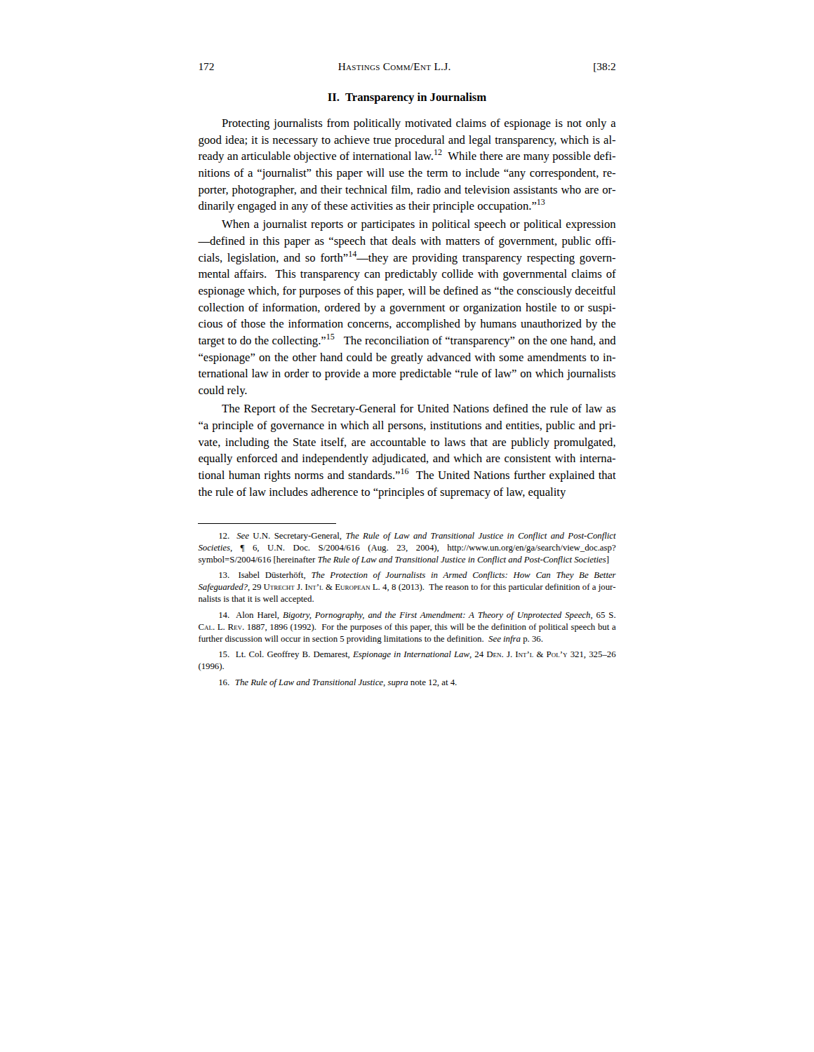172
Hastings Comm/Ent L.J.
[38:2
II. Transparency in Journalism
Protecting journalists from politically motivated claims of espionage is not only a good idea; it is necessary to achieve true procedural and legal transparency, which is already an articulable objective of international law.12 While there are many possible definitions of a “journalist” this paper will use the term to include “any correspondent, reporter, photographer, and their technical film, radio and television assistants who are ordinarily engaged in any of these activities as their principle occupation.”13
When a journalist reports or participates in political speech or political expression—defined in this paper as “speech that deals with matters of government, public officials, legislation, and so forth”14—they are providing transparency respecting governmental affairs. This transparency can predictably collide with governmental claims of espionage which, for purposes of this paper, will be defined as “the consciously deceitful collection of information, ordered by a government or organization hostile to or suspicious of those the information concerns, accomplished by humans unauthorized by the target to do the collecting.”15 The reconciliation of “transparency” on the one hand, and “espionage” on the other hand could be greatly advanced with some amendments to international law in order to provide a more predictable “rule of law” on which journalists could rely.
The Report of the Secretary-General for United Nations defined the rule of law as “a principle of governance in which all persons, institutions and entities, public and private, including the State itself, are accountable to laws that are publicly promulgated, equally enforced and independently adjudicated, and which are consistent with international human rights norms and standards.”16 The United Nations further explained that the rule of law includes adherence to “principles of supremacy of law, equality
12. See U.N. Secretary-General, The Rule of Law and Transitional Justice in Conflict and Post-Conflict Societies, ¶ 6, U.N. Doc. S/2004/616 (Aug. 23, 2004), http://www.un.org/en/ga/search/view_doc.asp?symbol=S/2004/616 [hereinafter The Rule of Law and Transitional Justice in Conflict and Post-Conflict Societies]
13. Isabel Düsterhöft, The Protection of Journalists in Armed Conflicts: How Can They Be Better Safeguarded?, 29 Utrecht J. Int’l & European L. 4, 8 (2013). The reason to for this particular definition of a journalists is that it is well accepted.
14. Alon Harel, Bigotry, Pornography, and the First Amendment: A Theory of Unprotected Speech, 65 S. Cal. L. Rev. 1887, 1896 (1992). For the purposes of this paper, this will be the definition of political speech but a further discussion will occur in section 5 providing limitations to the definition. See infra p. 36.
15. Lt. Col. Geoffrey B. Demarest, Espionage in International Law, 24 Den. J. Int’l & Pol’y 321, 325–26 (1996).
16. The Rule of Law and Transitional Justice, supra note 12, at 4.